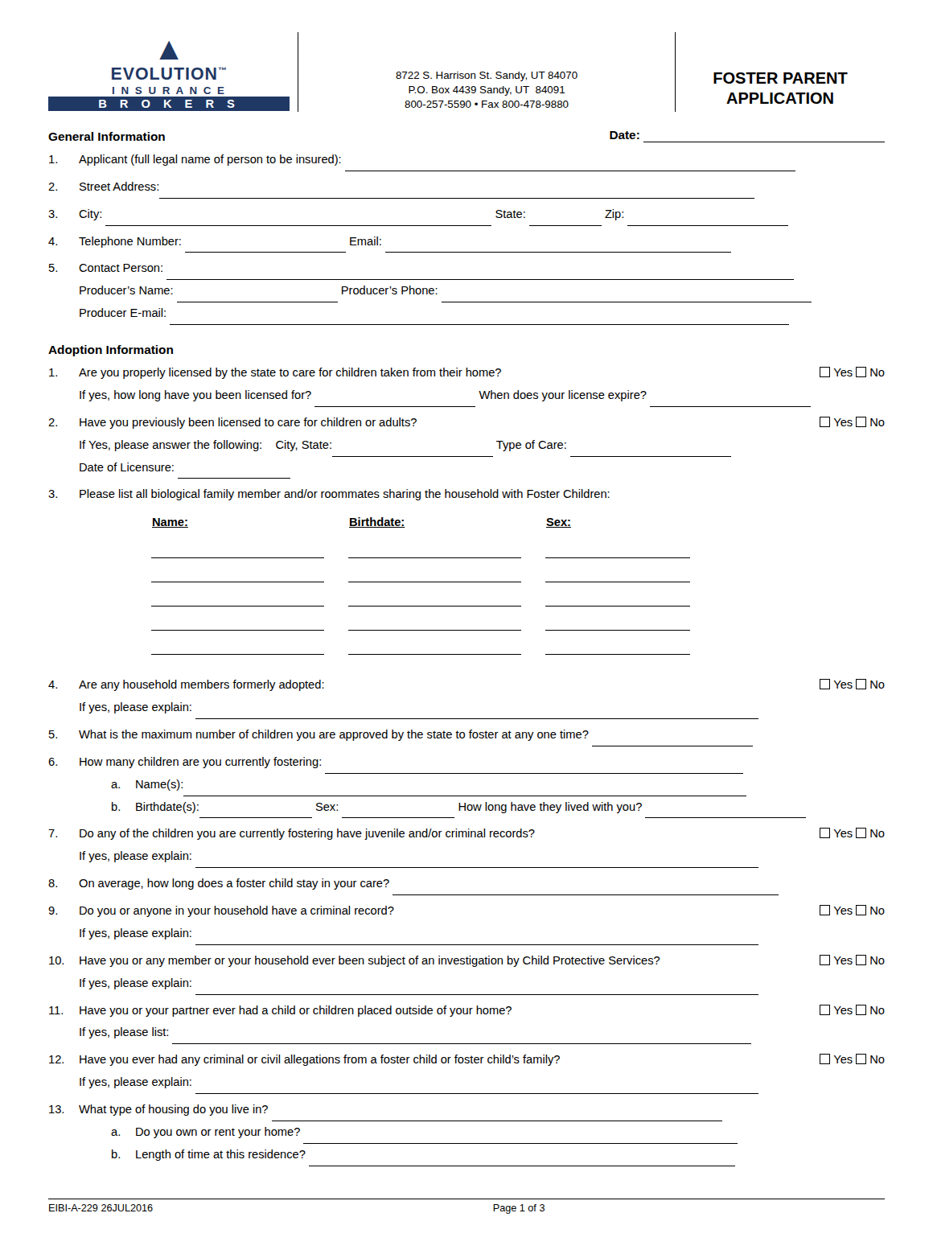▲
EVOLUTION™
I N S U R A N C E
B R O K E R S
8722 S. Harrison St. Sandy, UT 84070
P.O. Box 4439 Sandy, UT 84091
800-257-5590 • Fax 800-478-9880
FOSTER PARENT
APPLICATION
General Information Date:
Applicant (full legal name of person to be insured):
Street Address:
City: State: Zip:
Telephone Number: Email:
Contact Person:
Producer’s Name: Producer’s Phone:
Producer E-mail:
Adoption Information
Yes No Are you properly licensed by the state to care for children taken from their home?
If yes, how long have you been licensed for? When does your license expire?
Yes No Have you previously been licensed to care for children or adults?
If Yes, please answer the following: City, State: Type of Care:
Date of Licensure:
Please list all biological family member and/or roommates sharing the household with Foster Children:
| Name: | Birthdate: | Sex: |
| --- | --- | --- |
Yes No Are any household members formerly adopted:
If yes, please explain:
What is the maximum number of children you are approved by the state to foster at any one time?
How many children are you currently fostering:
Name(s):
Birthdate(s): Sex: How long have they lived with you?
Yes No Do any of the children you are currently fostering have juvenile and/or criminal records?
If yes, please explain:
On average, how long does a foster child stay in your care?
Yes No Do you or anyone in your household have a criminal record?
If yes, please explain:
Yes No Have you or any member or your household ever been subject of an investigation by Child Protective Services?
If yes, please explain:
Yes No Have you or your partner ever had a child or children placed outside of your home?
If yes, please list:
Yes No Have you ever had any criminal or civil allegations from a foster child or foster child’s family?
If yes, please explain:
What type of housing do you live in?
Do you own or rent your home?
Length of time at this residence?
EIBI-A-229 26JUL2016
Page 1 of 3